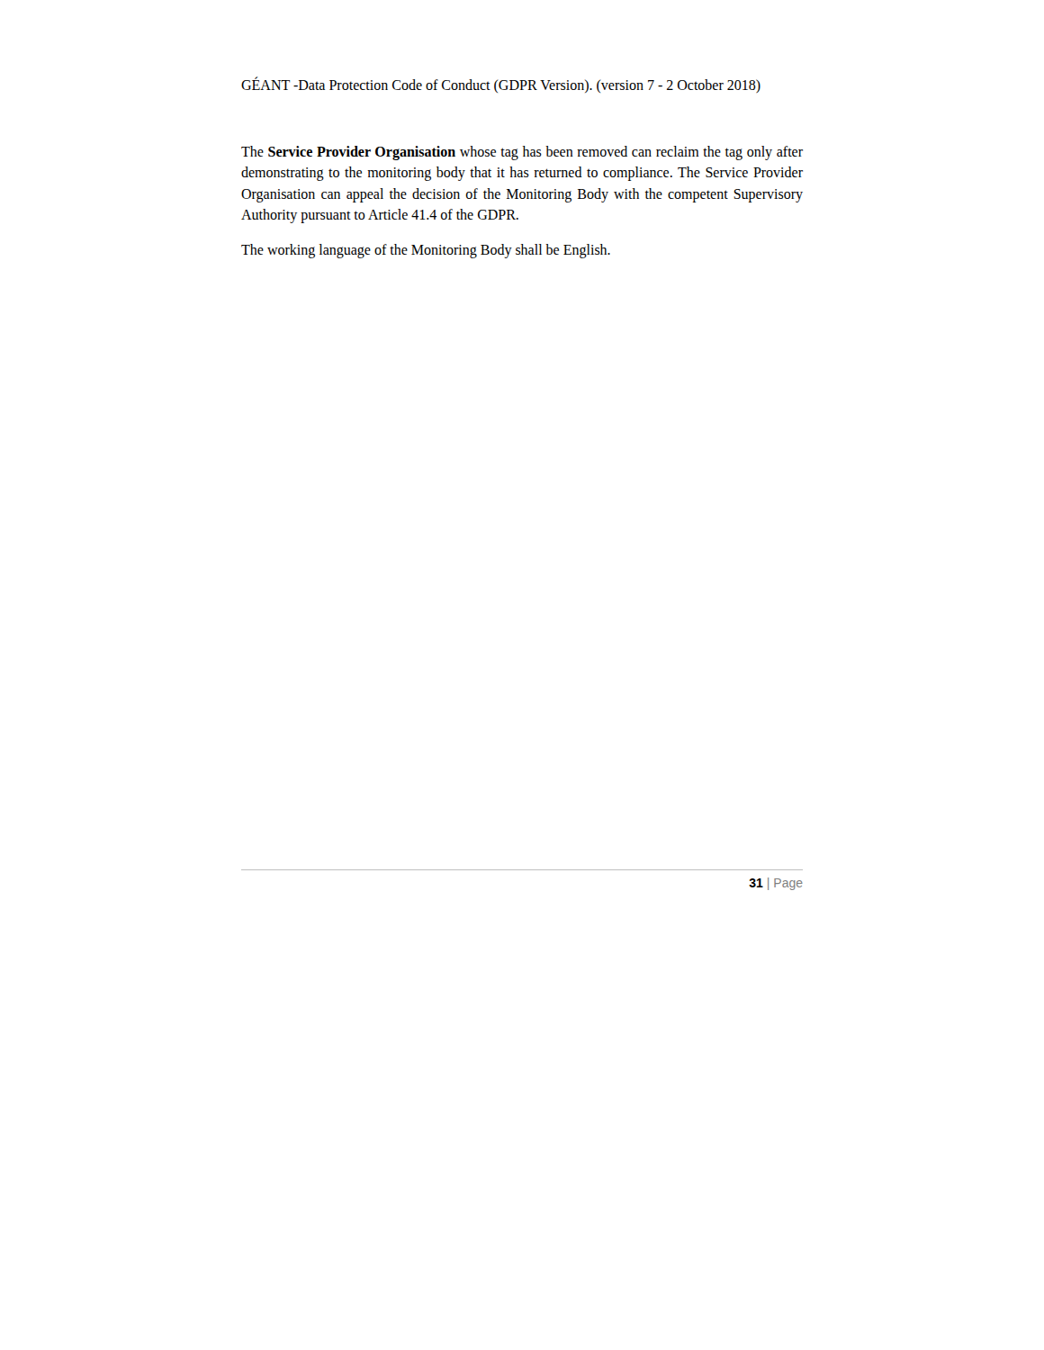GÉANT -Data Protection Code of Conduct (GDPR Version). (version 7 - 2 October 2018)
The Service Provider Organisation whose tag has been removed can reclaim the tag only after demonstrating to the monitoring body that it has returned to compliance. The Service Provider Organisation can appeal the decision of the Monitoring Body with the competent Supervisory Authority pursuant to Article 41.4 of the GDPR.
The working language of the Monitoring Body shall be English.
31 | Page